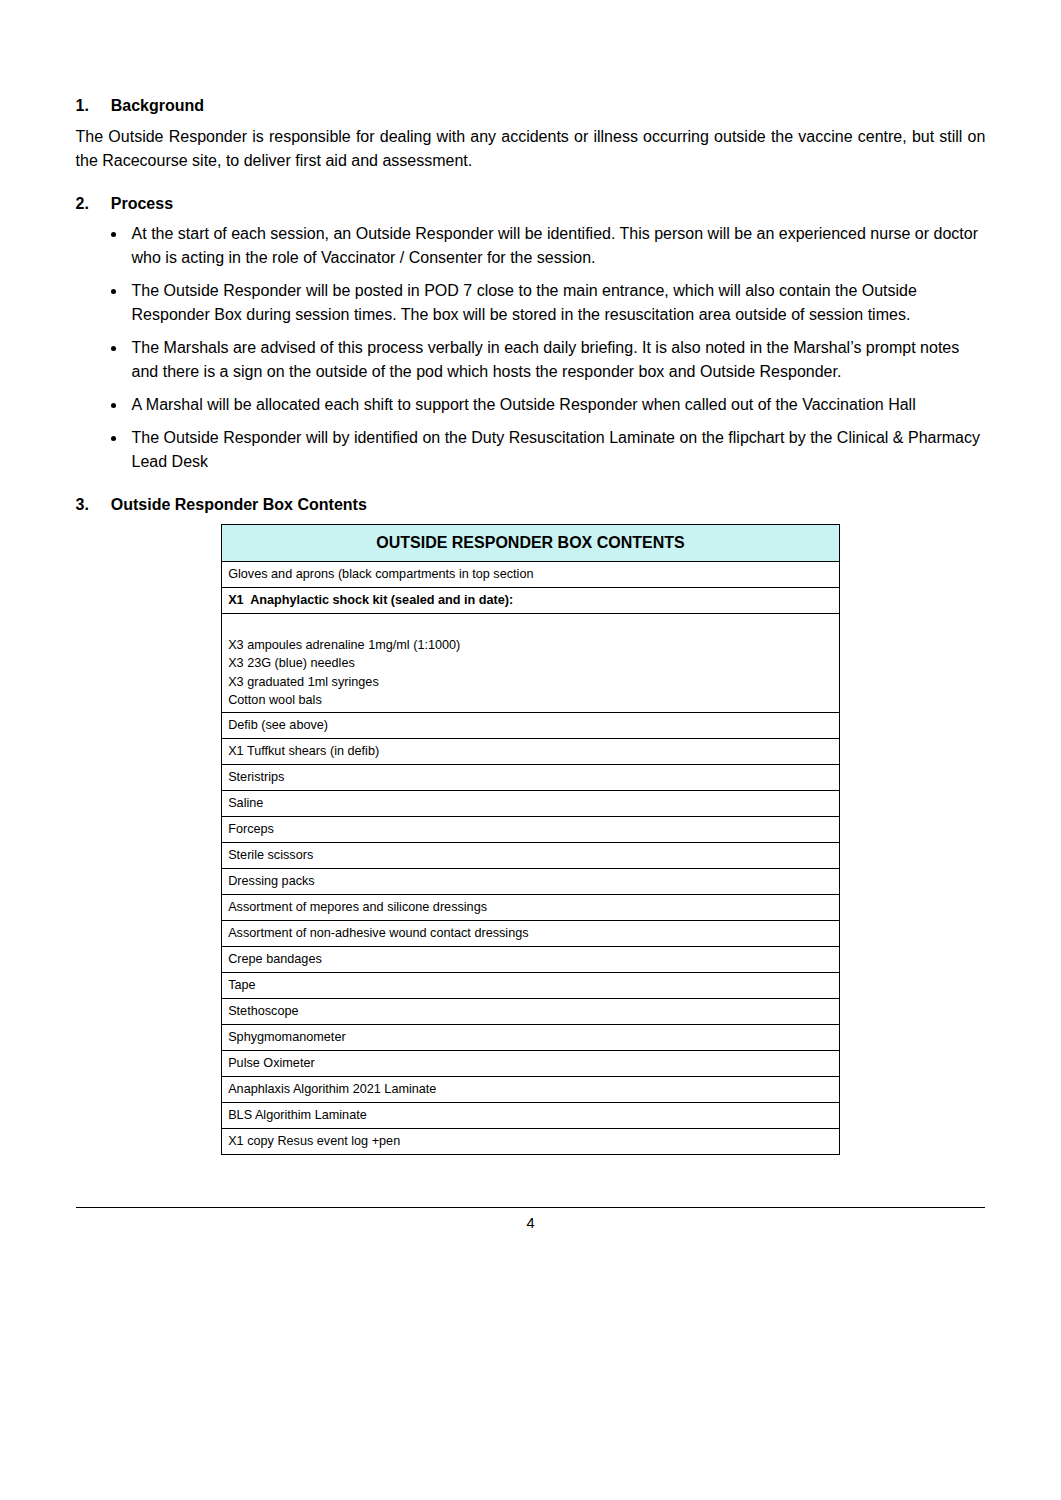1. Background
The Outside Responder is responsible for dealing with any accidents or illness occurring outside the vaccine centre, but still on the Racecourse site, to deliver first aid and assessment.
2. Process
At the start of each session, an Outside Responder will be identified. This person will be an experienced nurse or doctor who is acting in the role of Vaccinator / Consenter for the session.
The Outside Responder will be posted in POD 7 close to the main entrance, which will also contain the Outside Responder Box during session times. The box will be stored in the resuscitation area outside of session times.
The Marshals are advised of this process verbally in each daily briefing. It is also noted in the Marshal’s prompt notes and there is a sign on the outside of the pod which hosts the responder box and Outside Responder.
A Marshal will be allocated each shift to support the Outside Responder when called out of the Vaccination Hall
The Outside Responder will by identified on the Duty Resuscitation Laminate on the flipchart by the Clinical & Pharmacy Lead Desk
3. Outside Responder Box Contents
| OUTSIDE RESPONDER BOX CONTENTS |
| --- |
| Gloves and aprons (black compartments in top section |
| X1 Anaphylactic shock kit (sealed and in date): |
| X3 ampoules adrenaline 1mg/ml (1:1000) X3 23G (blue) needles X3 graduated 1ml syringes Cotton wool bals |
| Defib (see above) |
| X1 Tuffkut shears (in defib) |
| Steristrips |
| Saline |
| Forceps |
| Sterile scissors |
| Dressing packs |
| Assortment of mepores and silicone dressings |
| Assortment of non-adhesive wound contact dressings |
| Crepe bandages |
| Tape |
| Stethoscope |
| Sphygmomanometer |
| Pulse Oximeter |
| Anaphlaxis Algorithim 2021 Laminate |
| BLS Algorithim Laminate |
| X1 copy Resus event log +pen |
4